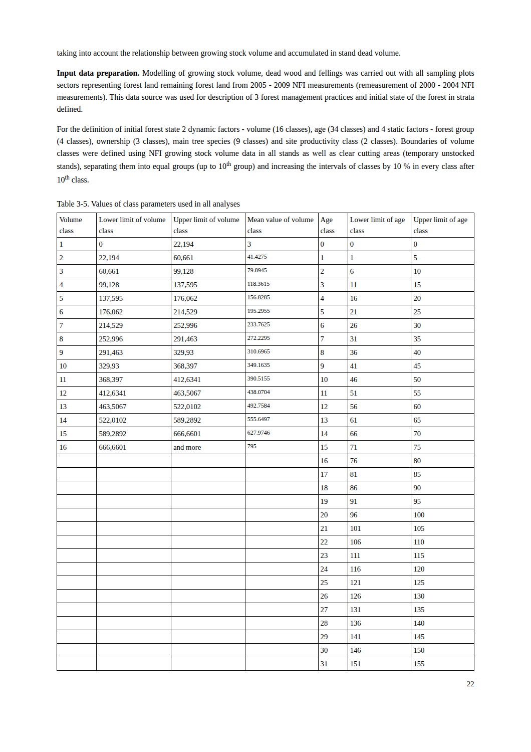taking into account the relationship between growing stock volume and accumulated in stand dead volume.
Input data preparation. Modelling of growing stock volume, dead wood and fellings was carried out with all sampling plots sectors representing forest land remaining forest land from 2005 - 2009 NFI measurements (remeasurement of 2000 - 2004 NFI measurements). This data source was used for description of 3 forest management practices and initial state of the forest in strata defined.
For the definition of initial forest state 2 dynamic factors - volume (16 classes), age (34 classes) and 4 static factors - forest group (4 classes), ownership (3 classes), main tree species (9 classes) and site productivity class (2 classes). Boundaries of volume classes were defined using NFI growing stock volume data in all stands as well as clear cutting areas (temporary unstocked stands), separating them into equal groups (up to 10th group) and increasing the intervals of classes by 10 % in every class after 10th class.
Table 3-5. Values of class parameters used in all analyses
| Volume class | Lower limit of volume class | Upper limit of volume class | Mean value of volume class | Age class | Lower limit of age class | Upper limit of age class |
| --- | --- | --- | --- | --- | --- | --- |
| 1 | 0 | 22,194 | 3 | 0 | 0 | 0 |
| 2 | 22,194 | 60,661 | 41.4275 | 1 | 1 | 5 |
| 3 | 60,661 | 99,128 | 79.8945 | 2 | 6 | 10 |
| 4 | 99,128 | 137,595 | 118.3615 | 3 | 11 | 15 |
| 5 | 137,595 | 176,062 | 156.8285 | 4 | 16 | 20 |
| 6 | 176,062 | 214,529 | 195.2955 | 5 | 21 | 25 |
| 7 | 214,529 | 252,996 | 233.7625 | 6 | 26 | 30 |
| 8 | 252,996 | 291,463 | 272.2295 | 7 | 31 | 35 |
| 9 | 291,463 | 329,93 | 310.6965 | 8 | 36 | 40 |
| 10 | 329,93 | 368,397 | 349.1635 | 9 | 41 | 45 |
| 11 | 368,397 | 412,6341 | 390.5155 | 10 | 46 | 50 |
| 12 | 412,6341 | 463,5067 | 438.0704 | 11 | 51 | 55 |
| 13 | 463,5067 | 522,0102 | 492.7584 | 12 | 56 | 60 |
| 14 | 522,0102 | 589,2892 | 555.6497 | 13 | 61 | 65 |
| 15 | 589,2892 | 666,6601 | 627.9746 | 14 | 66 | 70 |
| 16 | 666,6601 | and more | 795 | 15 | 71 | 75 |
| | | | | 16 | 76 | 80 |
| | | | | 17 | 81 | 85 |
| | | | | 18 | 86 | 90 |
| | | | | 19 | 91 | 95 |
| | | | | 20 | 96 | 100 |
| | | | | 21 | 101 | 105 |
| | | | | 22 | 106 | 110 |
| | | | | 23 | 111 | 115 |
| | | | | 24 | 116 | 120 |
| | | | | 25 | 121 | 125 |
| | | | | 26 | 126 | 130 |
| | | | | 27 | 131 | 135 |
| | | | | 28 | 136 | 140 |
| | | | | 29 | 141 | 145 |
| | | | | 30 | 146 | 150 |
| | | | | 31 | 151 | 155 |
22